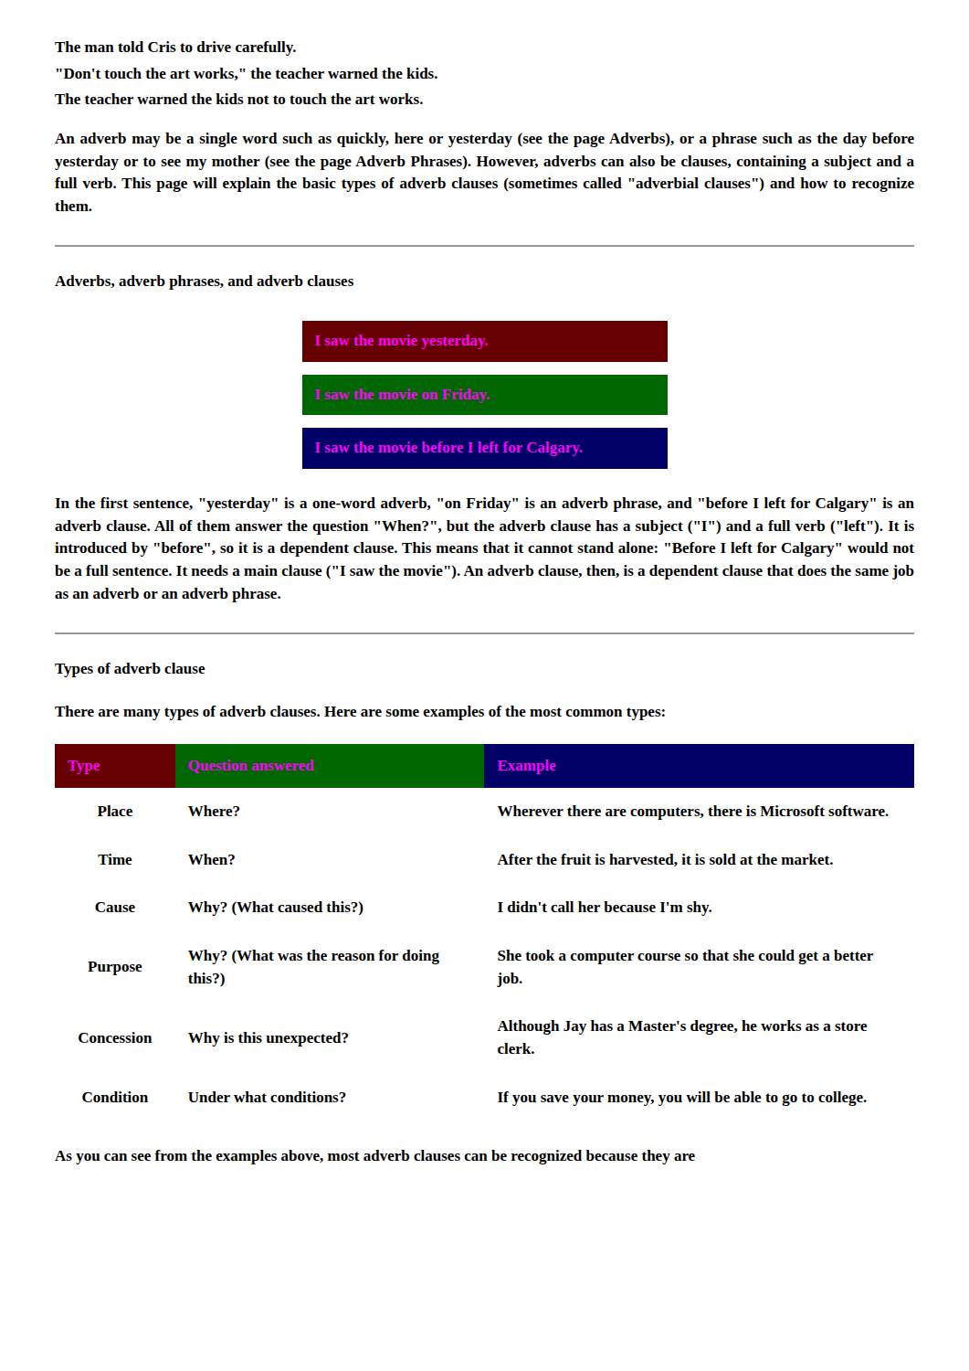The man told Cris to drive carefully.
"Don't touch the art works," the teacher warned the kids.
The teacher warned the kids not to touch the art works.
An adverb may be a single word such as quickly, here or yesterday (see the page Adverbs), or a phrase such as the day before yesterday or to see my mother (see the page Adverb Phrases). However, adverbs can also be clauses, containing a subject and a full verb. This page will explain the basic types of adverb clauses (sometimes called "adverbial clauses") and how to recognize them.
Adverbs, adverb phrases, and adverb clauses
I saw the movie yesterday.
I saw the movie on Friday.
I saw the movie before I left for Calgary.
In the first sentence, "yesterday" is a one-word adverb, "on Friday" is an adverb phrase, and "before I left for Calgary" is an adverb clause. All of them answer the question "When?", but the adverb clause has a subject ("I") and a full verb ("left"). It is introduced by "before", so it is a dependent clause. This means that it cannot stand alone: "Before I left for Calgary" would not be a full sentence. It needs a main clause ("I saw the movie"). An adverb clause, then, is a dependent clause that does the same job as an adverb or an adverb phrase.
Types of adverb clause
There are many types of adverb clauses. Here are some examples of the most common types:
| Type | Question answered | Example |
| --- | --- | --- |
| Place | Where? | Wherever there are computers, there is Microsoft software. |
| Time | When? | After the fruit is harvested, it is sold at the market. |
| Cause | Why? (What caused this?) | I didn't call her because I'm shy. |
| Purpose | Why? (What was the reason for doing this?) | She took a computer course so that she could get a better job. |
| Concession | Why is this unexpected? | Although Jay has a Master's degree, he works as a store clerk. |
| Condition | Under what conditions? | If you save your money, you will be able to go to college. |
As you can see from the examples above, most adverb clauses can be recognized because they are